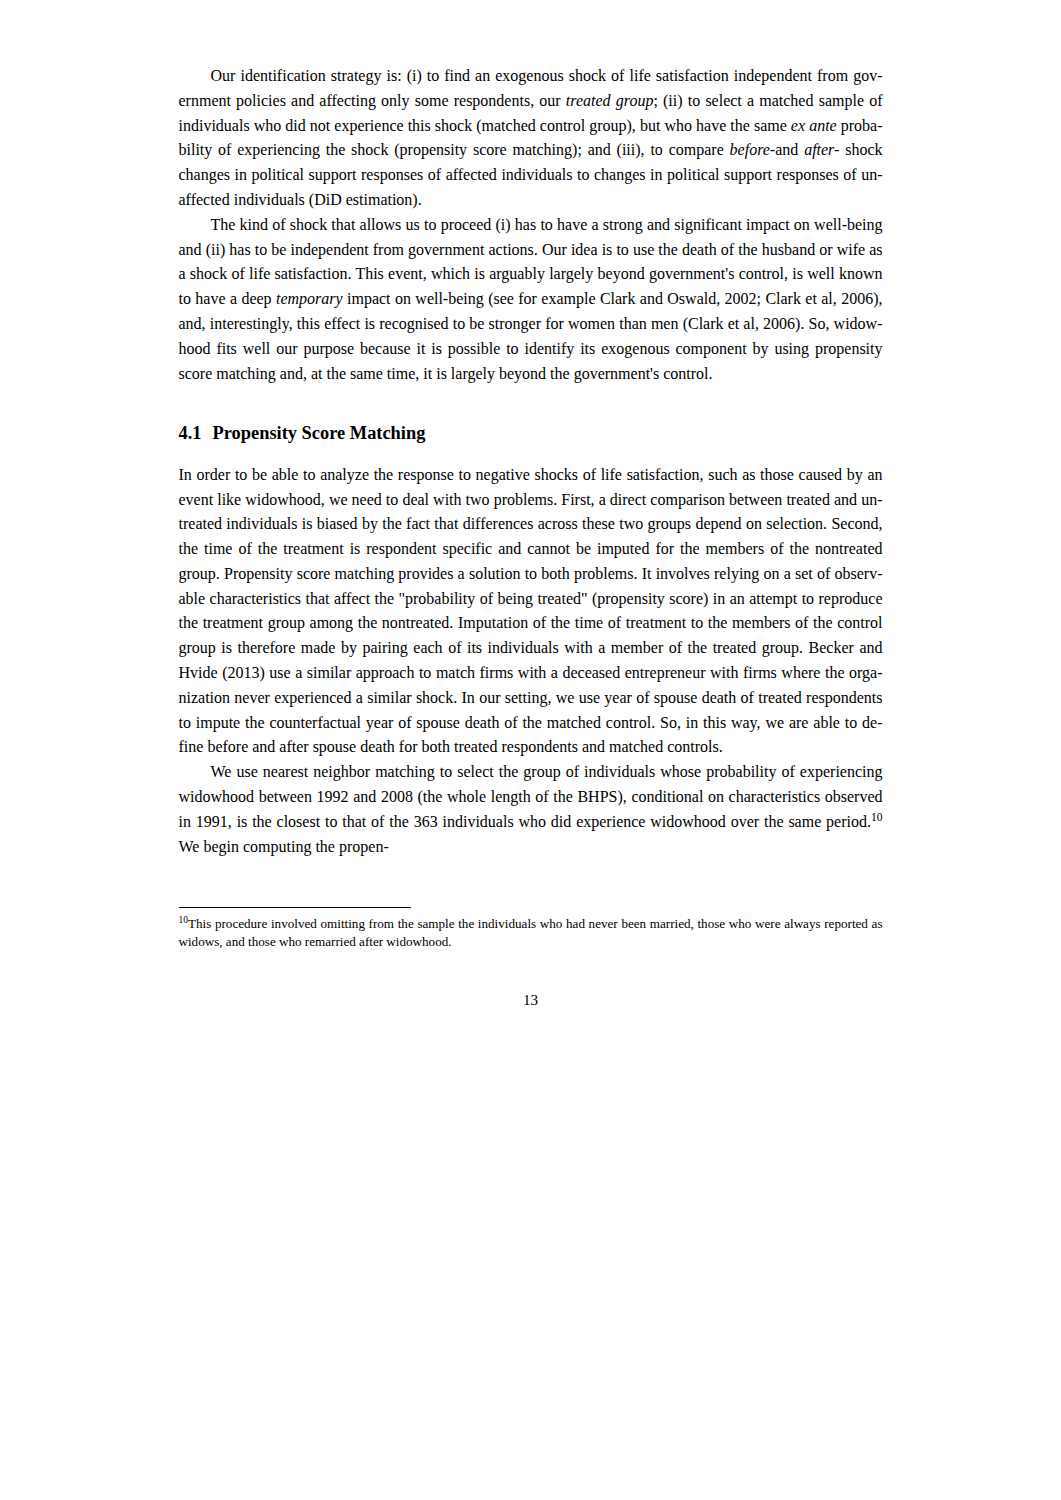Our identification strategy is: (i) to find an exogenous shock of life satisfaction independent from government policies and affecting only some respondents, our treated group; (ii) to select a matched sample of individuals who did not experience this shock (matched control group), but who have the same ex ante probability of experiencing the shock (propensity score matching); and (iii), to compare before-and after- shock changes in political support responses of affected individuals to changes in political support responses of unaffected individuals (DiD estimation).
The kind of shock that allows us to proceed (i) has to have a strong and significant impact on well-being and (ii) has to be independent from government actions. Our idea is to use the death of the husband or wife as a shock of life satisfaction. This event, which is arguably largely beyond government's control, is well known to have a deep temporary impact on well-being (see for example Clark and Oswald, 2002; Clark et al, 2006), and, interestingly, this effect is recognised to be stronger for women than men (Clark et al, 2006). So, widowhood fits well our purpose because it is possible to identify its exogenous component by using propensity score matching and, at the same time, it is largely beyond the government's control.
4.1 Propensity Score Matching
In order to be able to analyze the response to negative shocks of life satisfaction, such as those caused by an event like widowhood, we need to deal with two problems. First, a direct comparison between treated and untreated individuals is biased by the fact that differences across these two groups depend on selection. Second, the time of the treatment is respondent specific and cannot be imputed for the members of the nontreated group. Propensity score matching provides a solution to both problems. It involves relying on a set of observable characteristics that affect the "probability of being treated" (propensity score) in an attempt to reproduce the treatment group among the nontreated. Imputation of the time of treatment to the members of the control group is therefore made by pairing each of its individuals with a member of the treated group. Becker and Hvide (2013) use a similar approach to match firms with a deceased entrepreneur with firms where the organization never experienced a similar shock. In our setting, we use year of spouse death of treated respondents to impute the counterfactual year of spouse death of the matched control. So, in this way, we are able to define before and after spouse death for both treated respondents and matched controls.
We use nearest neighbor matching to select the group of individuals whose probability of experiencing widowhood between 1992 and 2008 (the whole length of the BHPS), conditional on characteristics observed in 1991, is the closest to that of the 363 individuals who did experience widowhood over the same period.10 We begin computing the propen-
10This procedure involved omitting from the sample the individuals who had never been married, those who were always reported as widows, and those who remarried after widowhood.
13